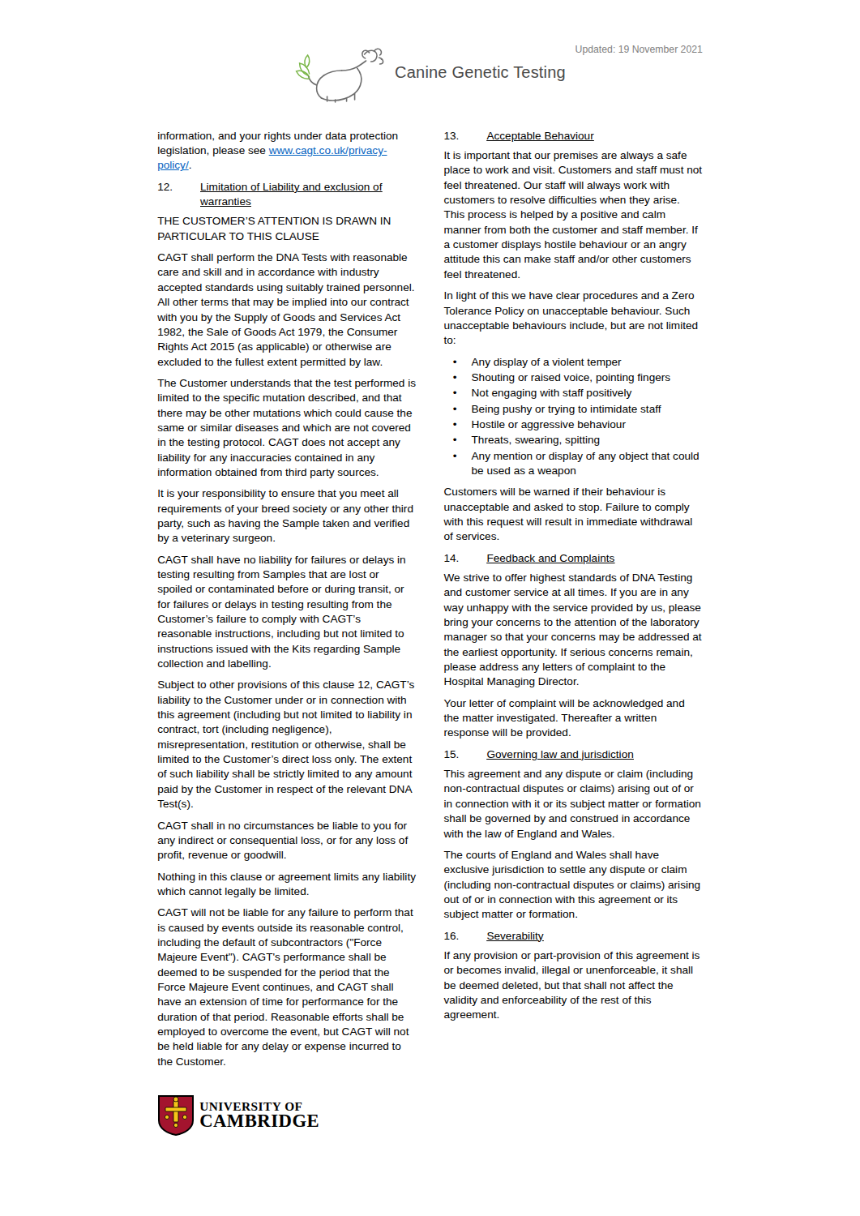Updated: 19 November 2021
Canine Genetic Testing
information, and your rights under data protection legislation, please see www.cagt.co.uk/privacy-policy/.
12. Limitation of Liability and exclusion of warranties
THE CUSTOMER’S ATTENTION IS DRAWN IN PARTICULAR TO THIS CLAUSE
CAGT shall perform the DNA Tests with reasonable care and skill and in accordance with industry accepted standards using suitably trained personnel. All other terms that may be implied into our contract with you by the Supply of Goods and Services Act 1982, the Sale of Goods Act 1979, the Consumer Rights Act 2015 (as applicable) or otherwise are excluded to the fullest extent permitted by law.
The Customer understands that the test performed is limited to the specific mutation described, and that there may be other mutations which could cause the same or similar diseases and which are not covered in the testing protocol. CAGT does not accept any liability for any inaccuracies contained in any information obtained from third party sources.
It is your responsibility to ensure that you meet all requirements of your breed society or any other third party, such as having the Sample taken and verified by a veterinary surgeon.
CAGT shall have no liability for failures or delays in testing resulting from Samples that are lost or spoiled or contaminated before or during transit, or for failures or delays in testing resulting from the Customer’s failure to comply with CAGT’s reasonable instructions, including but not limited to instructions issued with the Kits regarding Sample collection and labelling.
Subject to other provisions of this clause 12, CAGT’s liability to the Customer under or in connection with this agreement (including but not limited to liability in contract, tort (including negligence), misrepresentation, restitution or otherwise, shall be limited to the Customer’s direct loss only. The extent of such liability shall be strictly limited to any amount paid by the Customer in respect of the relevant DNA Test(s).
CAGT shall in no circumstances be liable to you for any indirect or consequential loss, or for any loss of profit, revenue or goodwill.
Nothing in this clause or agreement limits any liability which cannot legally be limited.
CAGT will not be liable for any failure to perform that is caused by events outside its reasonable control, including the default of subcontractors ("Force Majeure Event"). CAGT's performance shall be deemed to be suspended for the period that the Force Majeure Event continues, and CAGT shall have an extension of time for performance for the duration of that period. Reasonable efforts shall be employed to overcome the event, but CAGT will not be held liable for any delay or expense incurred to the Customer.
13. Acceptable Behaviour
It is important that our premises are always a safe place to work and visit. Customers and staff must not feel threatened. Our staff will always work with customers to resolve difficulties when they arise. This process is helped by a positive and calm manner from both the customer and staff member. If a customer displays hostile behaviour or an angry attitude this can make staff and/or other customers feel threatened.
In light of this we have clear procedures and a Zero Tolerance Policy on unacceptable behaviour. Such unacceptable behaviours include, but are not limited to:
Any display of a violent temper
Shouting or raised voice, pointing fingers
Not engaging with staff positively
Being pushy or trying to intimidate staff
Hostile or aggressive behaviour
Threats, swearing, spitting
Any mention or display of any object that could be used as a weapon
Customers will be warned if their behaviour is unacceptable and asked to stop. Failure to comply with this request will result in immediate withdrawal of services.
14. Feedback and Complaints
We strive to offer highest standards of DNA Testing and customer service at all times. If you are in any way unhappy with the service provided by us, please bring your concerns to the attention of the laboratory manager so that your concerns may be addressed at the earliest opportunity. If serious concerns remain, please address any letters of complaint to the Hospital Managing Director.
Your letter of complaint will be acknowledged and the matter investigated. Thereafter a written response will be provided.
15. Governing law and jurisdiction
This agreement and any dispute or claim (including non-contractual disputes or claims) arising out of or in connection with it or its subject matter or formation shall be governed by and construed in accordance with the law of England and Wales.
The courts of England and Wales shall have exclusive jurisdiction to settle any dispute or claim (including non-contractual disputes or claims) arising out of or in connection with this agreement or its subject matter or formation.
16. Severability
If any provision or part-provision of this agreement is or becomes invalid, illegal or unenforceable, it shall be deemed deleted, but that shall not affect the validity and enforceability of the rest of this agreement.
UNIVERSITY OF
CAMBRIDGE